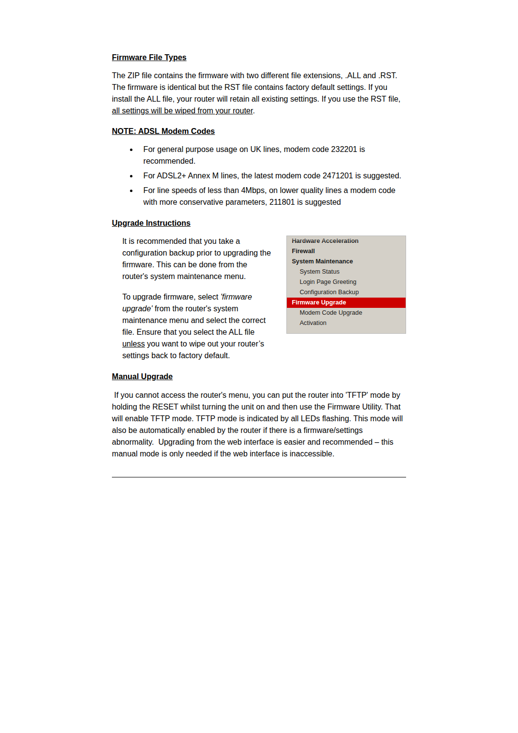Firmware File Types
The ZIP file contains the firmware with two different file extensions, .ALL and .RST. The firmware is identical but the RST file contains factory default settings. If you install the ALL file, your router will retain all existing settings. If you use the RST file, all settings will be wiped from your router.
NOTE: ADSL Modem Codes
For general purpose usage on UK lines, modem code 232201 is recommended.
For ADSL2+ Annex M lines, the latest modem code 2471201 is suggested.
For line speeds of less than 4Mbps, on lower quality lines a modem code with more conservative parameters, 211801 is suggested
Upgrade Instructions
It is recommended that you take a configuration backup prior to upgrading the firmware. This can be done from the router's system maintenance menu.
To upgrade firmware, select 'firmware upgrade' from the router's system maintenance menu and select the correct file. Ensure that you select the ALL file unless you want to wipe out your router’s settings back to factory default.
Hardware Acceleration
Firewall
System Maintenance
System Status
Login Page Greeting
Configuration Backup
Firmware Upgrade
Modem Code Upgrade
Activation
Manual Upgrade
If you cannot access the router's menu, you can put the router into 'TFTP' mode by holding the RESET whilst turning the unit on and then use the Firmware Utility. That will enable TFTP mode. TFTP mode is indicated by all LEDs flashing. This mode will also be automatically enabled by the router if there is a firmware/settings abnormality. Upgrading from the web interface is easier and recommended – this manual mode is only needed if the web interface is inaccessible.